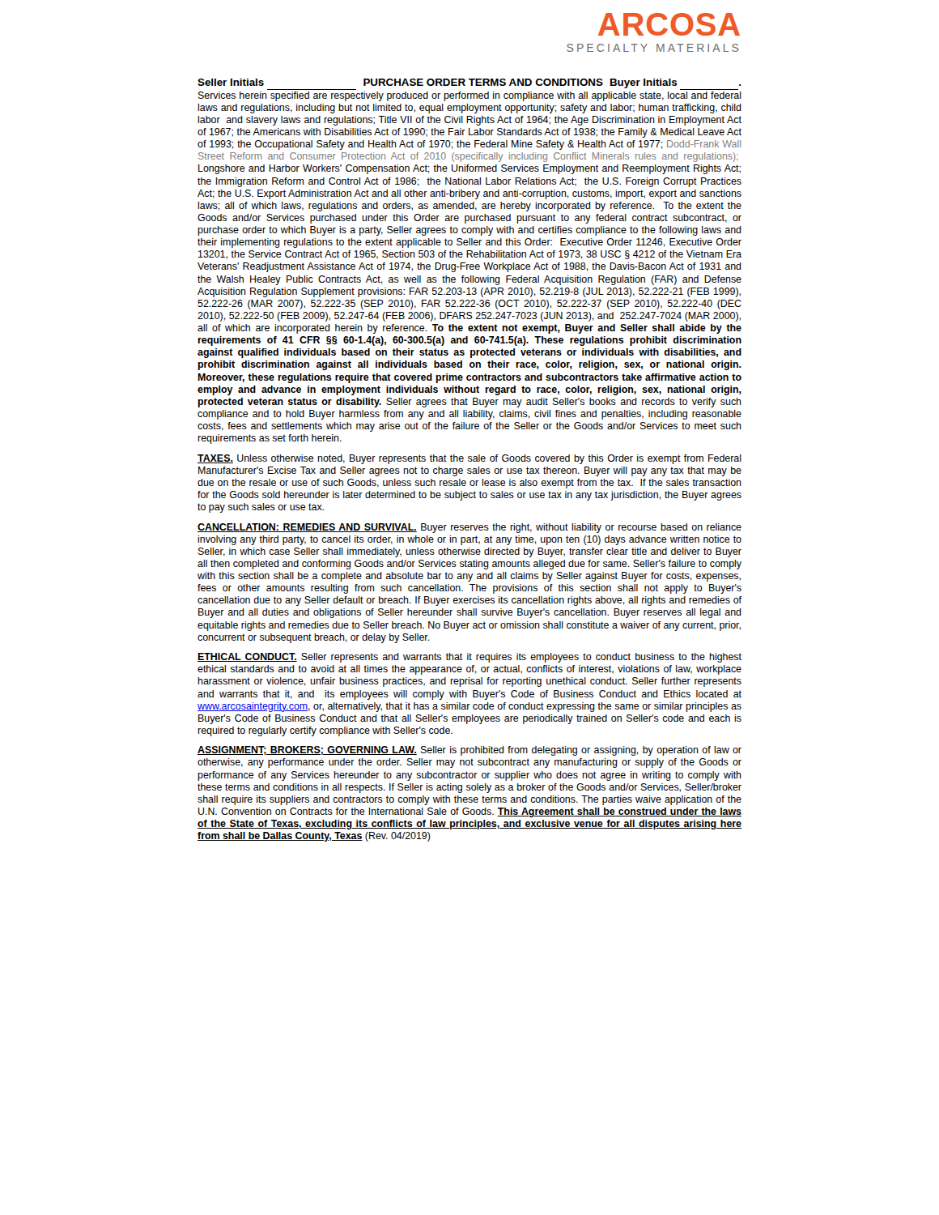ARCOSA SPECIALTY MATERIALS
Seller Initials Buyer Initials . PURCHASE ORDER TERMS AND CONDITIONS
Services herein specified are respectively produced or performed in compliance with all applicable state, local and federal laws and regulations, including but not limited to, equal employment opportunity; safety and labor; human trafficking, child labor and slavery laws and regulations; Title VII of the Civil Rights Act of 1964; the Age Discrimination in Employment Act of 1967; the Americans with Disabilities Act of 1990; the Fair Labor Standards Act of 1938; the Family & Medical Leave Act of 1993; the Occupational Safety and Health Act of 1970; the Federal Mine Safety & Health Act of 1977; Dodd-Frank Wall Street Reform and Consumer Protection Act of 2010 (specifically including Conflict Minerals rules and regulations); Longshore and Harbor Workers' Compensation Act; the Uniformed Services Employment and Reemployment Rights Act; the Immigration Reform and Control Act of 1986; the National Labor Relations Act; the U.S. Foreign Corrupt Practices Act; the U.S. Export Administration Act and all other anti-bribery and anti-corruption, customs, import, export and sanctions laws; all of which laws, regulations and orders, as amended, are hereby incorporated by reference. To the extent the Goods and/or Services purchased under this Order are purchased pursuant to any federal contract subcontract, or purchase order to which Buyer is a party, Seller agrees to comply with and certifies compliance to the following laws and their implementing regulations to the extent applicable to Seller and this Order: Executive Order 11246, Executive Order 13201, the Service Contract Act of 1965, Section 503 of the Rehabilitation Act of 1973, 38 USC § 4212 of the Vietnam Era Veterans' Readjustment Assistance Act of 1974, the Drug-Free Workplace Act of 1988, the Davis-Bacon Act of 1931 and the Walsh Healey Public Contracts Act, as well as the following Federal Acquisition Regulation (FAR) and Defense Acquisition Regulation Supplement provisions: FAR 52.203-13 (APR 2010), 52.219-8 (JUL 2013), 52.222-21 (FEB 1999), 52.222-26 (MAR 2007), 52.222-35 (SEP 2010), FAR 52.222-36 (OCT 2010), 52.222-37 (SEP 2010), 52.222-40 (DEC 2010), 52.222-50 (FEB 2009), 52.247-64 (FEB 2006), DFARS 252.247-7023 (JUN 2013), and 252.247-7024 (MAR 2000), all of which are incorporated herein by reference. To the extent not exempt, Buyer and Seller shall abide by the requirements of 41 CFR §§ 60-1.4(a), 60-300.5(a) and 60-741.5(a). These regulations prohibit discrimination against qualified individuals based on their status as protected veterans or individuals with disabilities, and prohibit discrimination against all individuals based on their race, color, religion, sex, or national origin. Moreover, these regulations require that covered prime contractors and subcontractors take affirmative action to employ and advance in employment individuals without regard to race, color, religion, sex, national origin, protected veteran status or disability. Seller agrees that Buyer may audit Seller's books and records to verify such compliance and to hold Buyer harmless from any and all liability, claims, civil fines and penalties, including reasonable costs, fees and settlements which may arise out of the failure of the Seller or the Goods and/or Services to meet such requirements as set forth herein.
TAXES. Unless otherwise noted, Buyer represents that the sale of Goods covered by this Order is exempt from Federal Manufacturer's Excise Tax and Seller agrees not to charge sales or use tax thereon. Buyer will pay any tax that may be due on the resale or use of such Goods, unless such resale or lease is also exempt from the tax. If the sales transaction for the Goods sold hereunder is later determined to be subject to sales or use tax in any tax jurisdiction, the Buyer agrees to pay such sales or use tax.
CANCELLATION: REMEDIES AND SURVIVAL. Buyer reserves the right, without liability or recourse based on reliance involving any third party, to cancel its order, in whole or in part, at any time, upon ten (10) days advance written notice to Seller, in which case Seller shall immediately, unless otherwise directed by Buyer, transfer clear title and deliver to Buyer all then completed and conforming Goods and/or Services stating amounts alleged due for same. Seller's failure to comply with this section shall be a complete and absolute bar to any and all claims by Seller against Buyer for costs, expenses, fees or other amounts resulting from such cancellation. The provisions of this section shall not apply to Buyer's cancellation due to any Seller default or breach. If Buyer exercises its cancellation rights above, all rights and remedies of Buyer and all duties and obligations of Seller hereunder shall survive Buyer's cancellation. Buyer reserves all legal and equitable rights and remedies due to Seller breach. No Buyer act or omission shall constitute a waiver of any current, prior, concurrent or subsequent breach, or delay by Seller.
ETHICAL CONDUCT. Seller represents and warrants that it requires its employees to conduct business to the highest ethical standards and to avoid at all times the appearance of, or actual, conflicts of interest, violations of law, workplace harassment or violence, unfair business practices, and reprisal for reporting unethical conduct. Seller further represents and warrants that it, and its employees will comply with Buyer's Code of Business Conduct and Ethics located at www.arcosaintegrity.com, or, alternatively, that it has a similar code of conduct expressing the same or similar principles as Buyer's Code of Business Conduct and that all Seller's employees are periodically trained on Seller's code and each is required to regularly certify compliance with Seller's code.
ASSIGNMENT; BROKERS; GOVERNING LAW. Seller is prohibited from delegating or assigning, by operation of law or otherwise, any performance under the order. Seller may not subcontract any manufacturing or supply of the Goods or performance of any Services hereunder to any subcontractor or supplier who does not agree in writing to comply with these terms and conditions in all respects. If Seller is acting solely as a broker of the Goods and/or Services, Seller/broker shall require its suppliers and contractors to comply with these terms and conditions. The parties waive application of the U.N. Convention on Contracts for the International Sale of Goods. This Agreement shall be construed under the laws of the State of Texas, excluding its conflicts of law principles, and exclusive venue for all disputes arising here from shall be Dallas County, Texas (Rev. 04/2019)